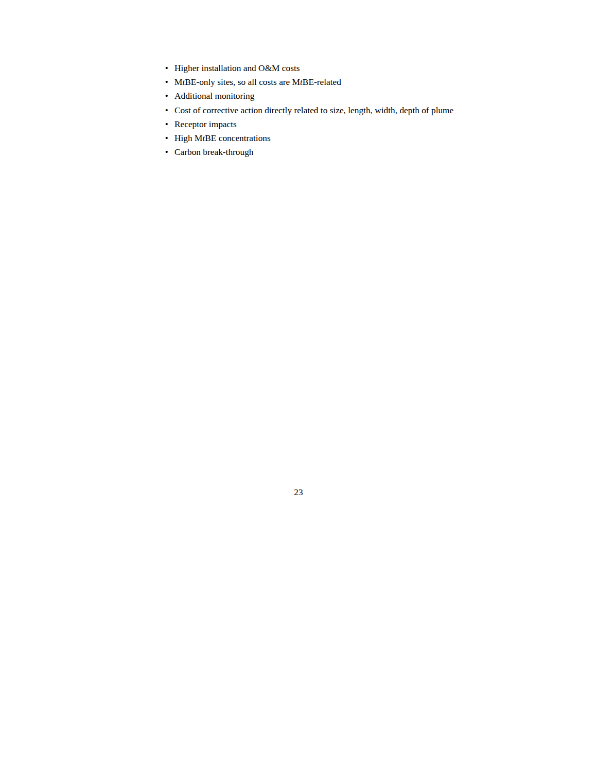Higher installation and O&M costs
Mt BE-only sites, so all costs are Mt BE-related
Additional monitoring
Cost of corrective action directly related to size, length, width, depth of plume
Receptor impacts
High Mt BE concentrations
Carbon break-through
23